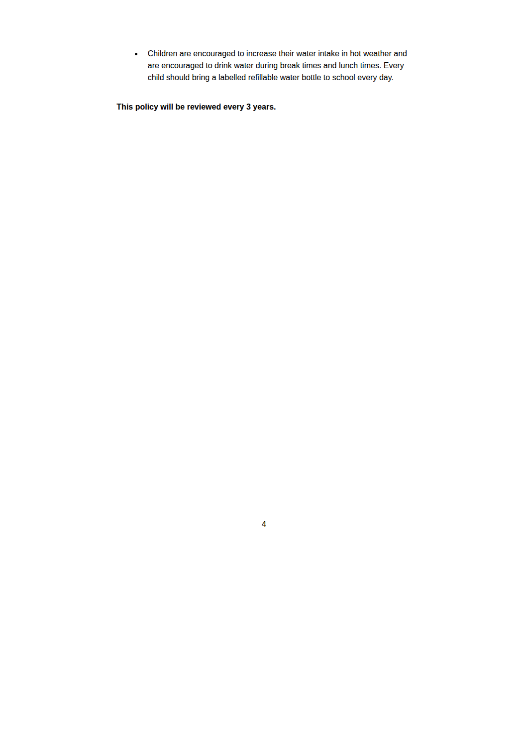Children are encouraged to increase their water intake in hot weather and are encouraged to drink water during break times and lunch times. Every child should bring a labelled refillable water bottle to school every day.
This policy will be reviewed every 3 years.
4